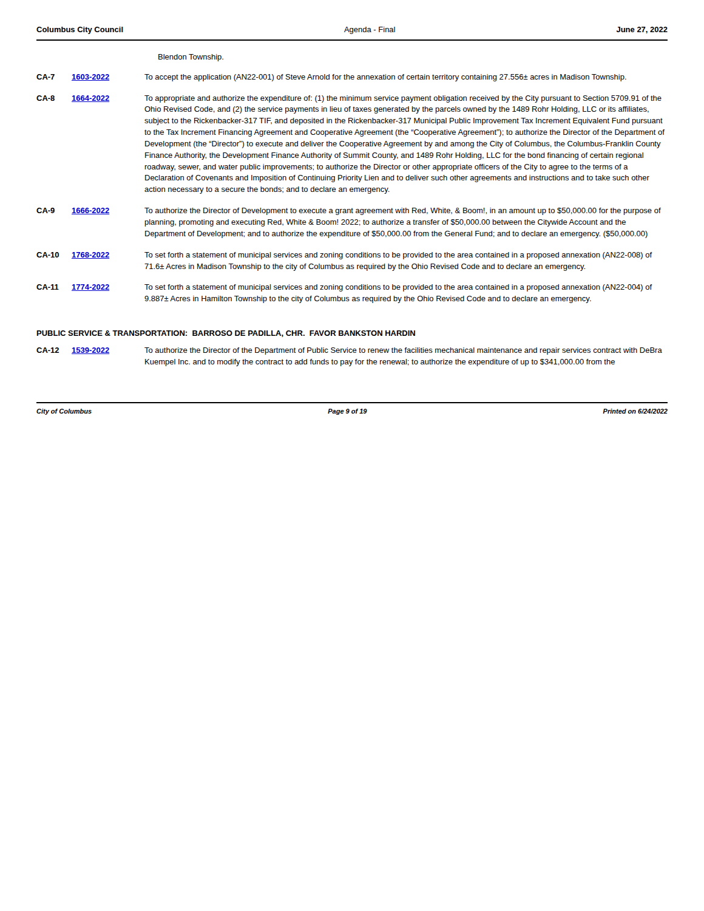Columbus City Council
Agenda - Final
June 27, 2022
Blendon Township.
| CA-7 | 1603-2022 | To accept the application (AN22-001) of Steve Arnold for the annexation of certain territory containing 27.556± acres in Madison Township. |
| CA-8 | 1664-2022 | To appropriate and authorize the expenditure of: (1) the minimum service payment obligation received by the City pursuant to Section 5709.91 of the Ohio Revised Code, and (2) the service payments in lieu of taxes generated by the parcels owned by the 1489 Rohr Holding, LLC or its affiliates, subject to the Rickenbacker-317 TIF, and deposited in the Rickenbacker-317 Municipal Public Improvement Tax Increment Equivalent Fund pursuant to the Tax Increment Financing Agreement and Cooperative Agreement (the “Cooperative Agreement”); to authorize the Director of the Department of Development (the “Director”) to execute and deliver the Cooperative Agreement by and among the City of Columbus, the Columbus-Franklin County Finance Authority, the Development Finance Authority of Summit County, and 1489 Rohr Holding, LLC for the bond financing of certain regional roadway, sewer, and water public improvements; to authorize the Director or other appropriate officers of the City to agree to the terms of a Declaration of Covenants and Imposition of Continuing Priority Lien and to deliver such other agreements and instructions and to take such other action necessary to a secure the bonds; and to declare an emergency. |
| CA-9 | 1666-2022 | To authorize the Director of Development to execute a grant agreement with Red, White, & Boom!, in an amount up to $50,000.00 for the purpose of planning, promoting and executing Red, White & Boom! 2022; to authorize a transfer of $50,000.00 between the Citywide Account and the Department of Development; and to authorize the expenditure of $50,000.00 from the General Fund; and to declare an emergency. ($50,000.00) |
| CA-10 | 1768-2022 | To set forth a statement of municipal services and zoning conditions to be provided to the area contained in a proposed annexation (AN22-008) of 71.6± Acres in Madison Township to the city of Columbus as required by the Ohio Revised Code and to declare an emergency. |
| CA-11 | 1774-2022 | To set forth a statement of municipal services and zoning conditions to be provided to the area contained in a proposed annexation (AN22-004) of 9.887± Acres in Hamilton Township to the city of Columbus as required by the Ohio Revised Code and to declare an emergency. |
PUBLIC SERVICE & TRANSPORTATION: BARROSO DE PADILLA, CHR. FAVOR BANKSTON HARDIN
| CA-12 | 1539-2022 | To authorize the Director of the Department of Public Service to renew the facilities mechanical maintenance and repair services contract with DeBra Kuempel Inc. and to modify the contract to add funds to pay for the renewal; to authorize the expenditure of up to $341,000.00 from the |
City of Columbus
Page 9 of 19
Printed on 6/24/2022